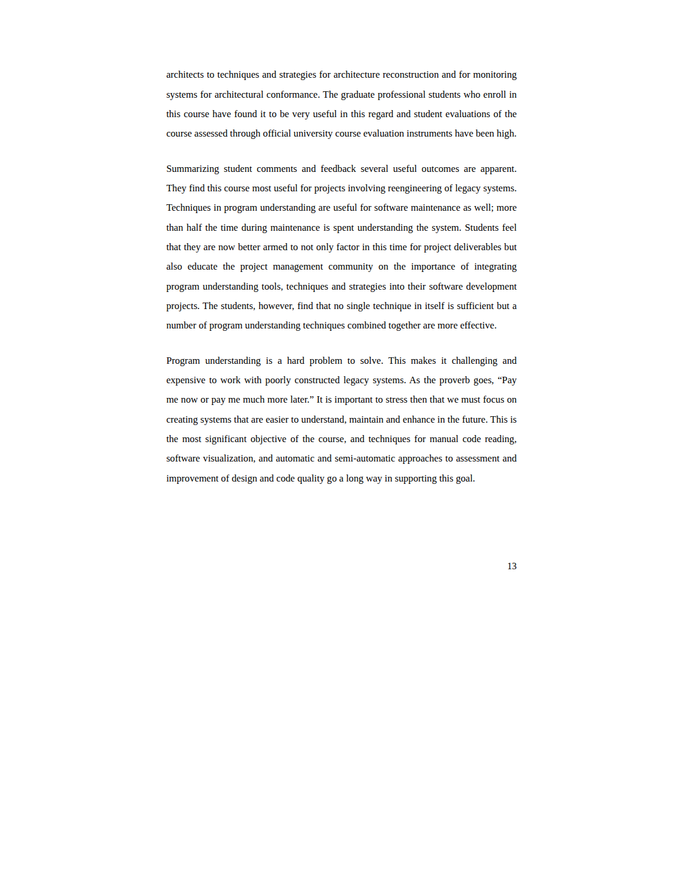architects to techniques and strategies for architecture reconstruction and for monitoring systems for architectural conformance. The graduate professional students who enroll in this course have found it to be very useful in this regard and student evaluations of the course assessed through official university course evaluation instruments have been high.
Summarizing student comments and feedback several useful outcomes are apparent. They find this course most useful for projects involving reengineering of legacy systems. Techniques in program understanding are useful for software maintenance as well; more than half the time during maintenance is spent understanding the system. Students feel that they are now better armed to not only factor in this time for project deliverables but also educate the project management community on the importance of integrating program understanding tools, techniques and strategies into their software development projects. The students, however, find that no single technique in itself is sufficient but a number of program understanding techniques combined together are more effective.
Program understanding is a hard problem to solve. This makes it challenging and expensive to work with poorly constructed legacy systems. As the proverb goes, “Pay me now or pay me much more later.” It is important to stress then that we must focus on creating systems that are easier to understand, maintain and enhance in the future. This is the most significant objective of the course, and techniques for manual code reading, software visualization, and automatic and semi-automatic approaches to assessment and improvement of design and code quality go a long way in supporting this goal.
13